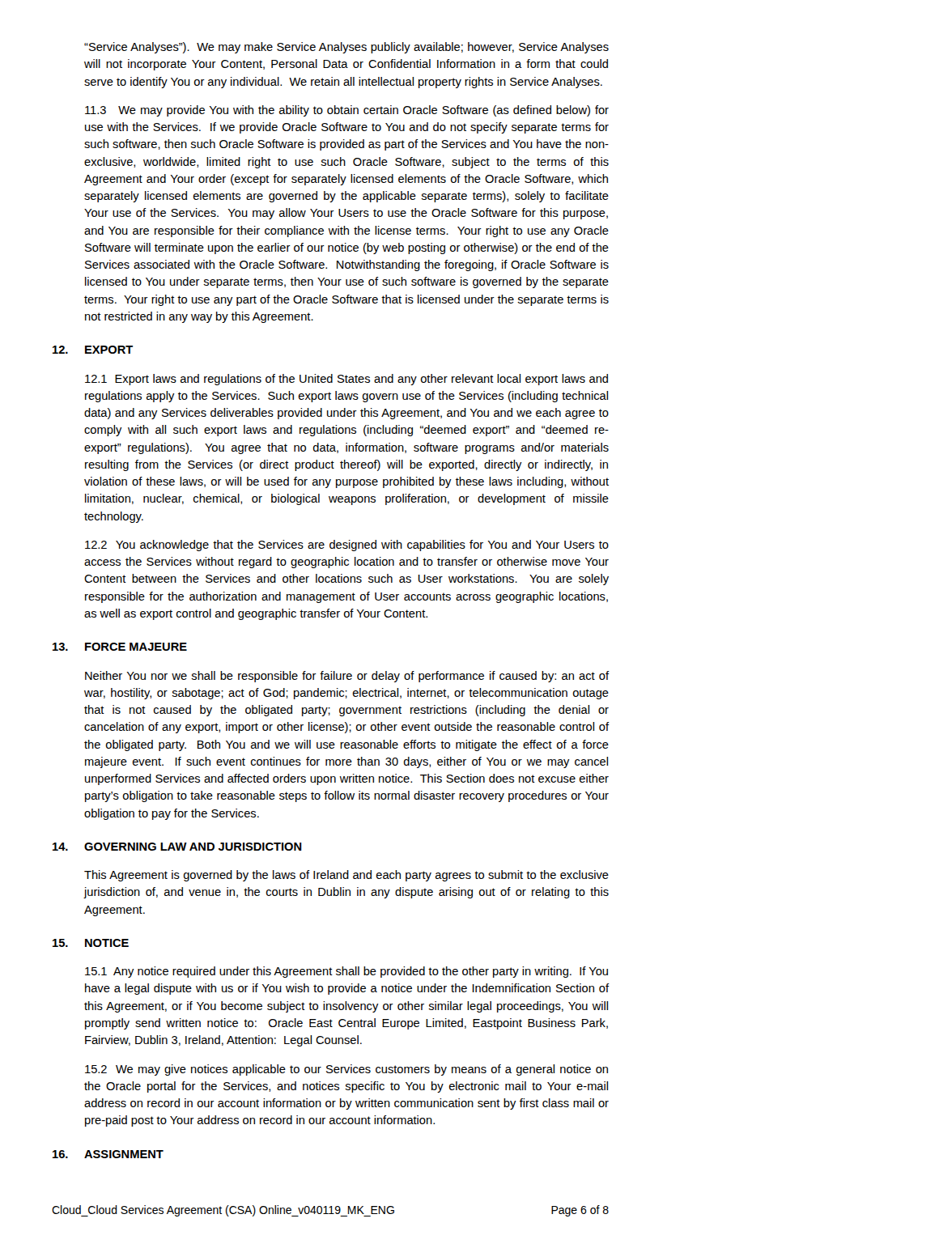“Service Analyses”). We may make Service Analyses publicly available; however, Service Analyses will not incorporate Your Content, Personal Data or Confidential Information in a form that could serve to identify You or any individual. We retain all intellectual property rights in Service Analyses.
11.3 We may provide You with the ability to obtain certain Oracle Software (as defined below) for use with the Services. If we provide Oracle Software to You and do not specify separate terms for such software, then such Oracle Software is provided as part of the Services and You have the non-exclusive, worldwide, limited right to use such Oracle Software, subject to the terms of this Agreement and Your order (except for separately licensed elements of the Oracle Software, which separately licensed elements are governed by the applicable separate terms), solely to facilitate Your use of the Services. You may allow Your Users to use the Oracle Software for this purpose, and You are responsible for their compliance with the license terms. Your right to use any Oracle Software will terminate upon the earlier of our notice (by web posting or otherwise) or the end of the Services associated with the Oracle Software. Notwithstanding the foregoing, if Oracle Software is licensed to You under separate terms, then Your use of such software is governed by the separate terms. Your right to use any part of the Oracle Software that is licensed under the separate terms is not restricted in any way by this Agreement.
12. Export
12.1 Export laws and regulations of the United States and any other relevant local export laws and regulations apply to the Services. Such export laws govern use of the Services (including technical data) and any Services deliverables provided under this Agreement, and You and we each agree to comply with all such export laws and regulations (including “deemed export” and “deemed re-export” regulations). You agree that no data, information, software programs and/or materials resulting from the Services (or direct product thereof) will be exported, directly or indirectly, in violation of these laws, or will be used for any purpose prohibited by these laws including, without limitation, nuclear, chemical, or biological weapons proliferation, or development of missile technology.
12.2 You acknowledge that the Services are designed with capabilities for You and Your Users to access the Services without regard to geographic location and to transfer or otherwise move Your Content between the Services and other locations such as User workstations. You are solely responsible for the authorization and management of User accounts across geographic locations, as well as export control and geographic transfer of Your Content.
13. Force Majeure
Neither You nor we shall be responsible for failure or delay of performance if caused by: an act of war, hostility, or sabotage; act of God; pandemic; electrical, internet, or telecommunication outage that is not caused by the obligated party; government restrictions (including the denial or cancelation of any export, import or other license); or other event outside the reasonable control of the obligated party. Both You and we will use reasonable efforts to mitigate the effect of a force majeure event. If such event continues for more than 30 days, either of You or we may cancel unperformed Services and affected orders upon written notice. This Section does not excuse either party’s obligation to take reasonable steps to follow its normal disaster recovery procedures or Your obligation to pay for the Services.
14. Governing Law and Jurisdiction
This Agreement is governed by the laws of Ireland and each party agrees to submit to the exclusive jurisdiction of, and venue in, the courts in Dublin in any dispute arising out of or relating to this Agreement.
15. Notice
15.1 Any notice required under this Agreement shall be provided to the other party in writing. If You have a legal dispute with us or if You wish to provide a notice under the Indemnification Section of this Agreement, or if You become subject to insolvency or other similar legal proceedings, You will promptly send written notice to: Oracle East Central Europe Limited, Eastpoint Business Park, Fairview, Dublin 3, Ireland, Attention: Legal Counsel.
15.2 We may give notices applicable to our Services customers by means of a general notice on the Oracle portal for the Services, and notices specific to You by electronic mail to Your e-mail address on record in our account information or by written communication sent by first class mail or pre-paid post to Your address on record in our account information.
16. Assignment
Cloud_Cloud Services Agreement (CSA) Online_v040119_MK_ENG Page 6 of 8